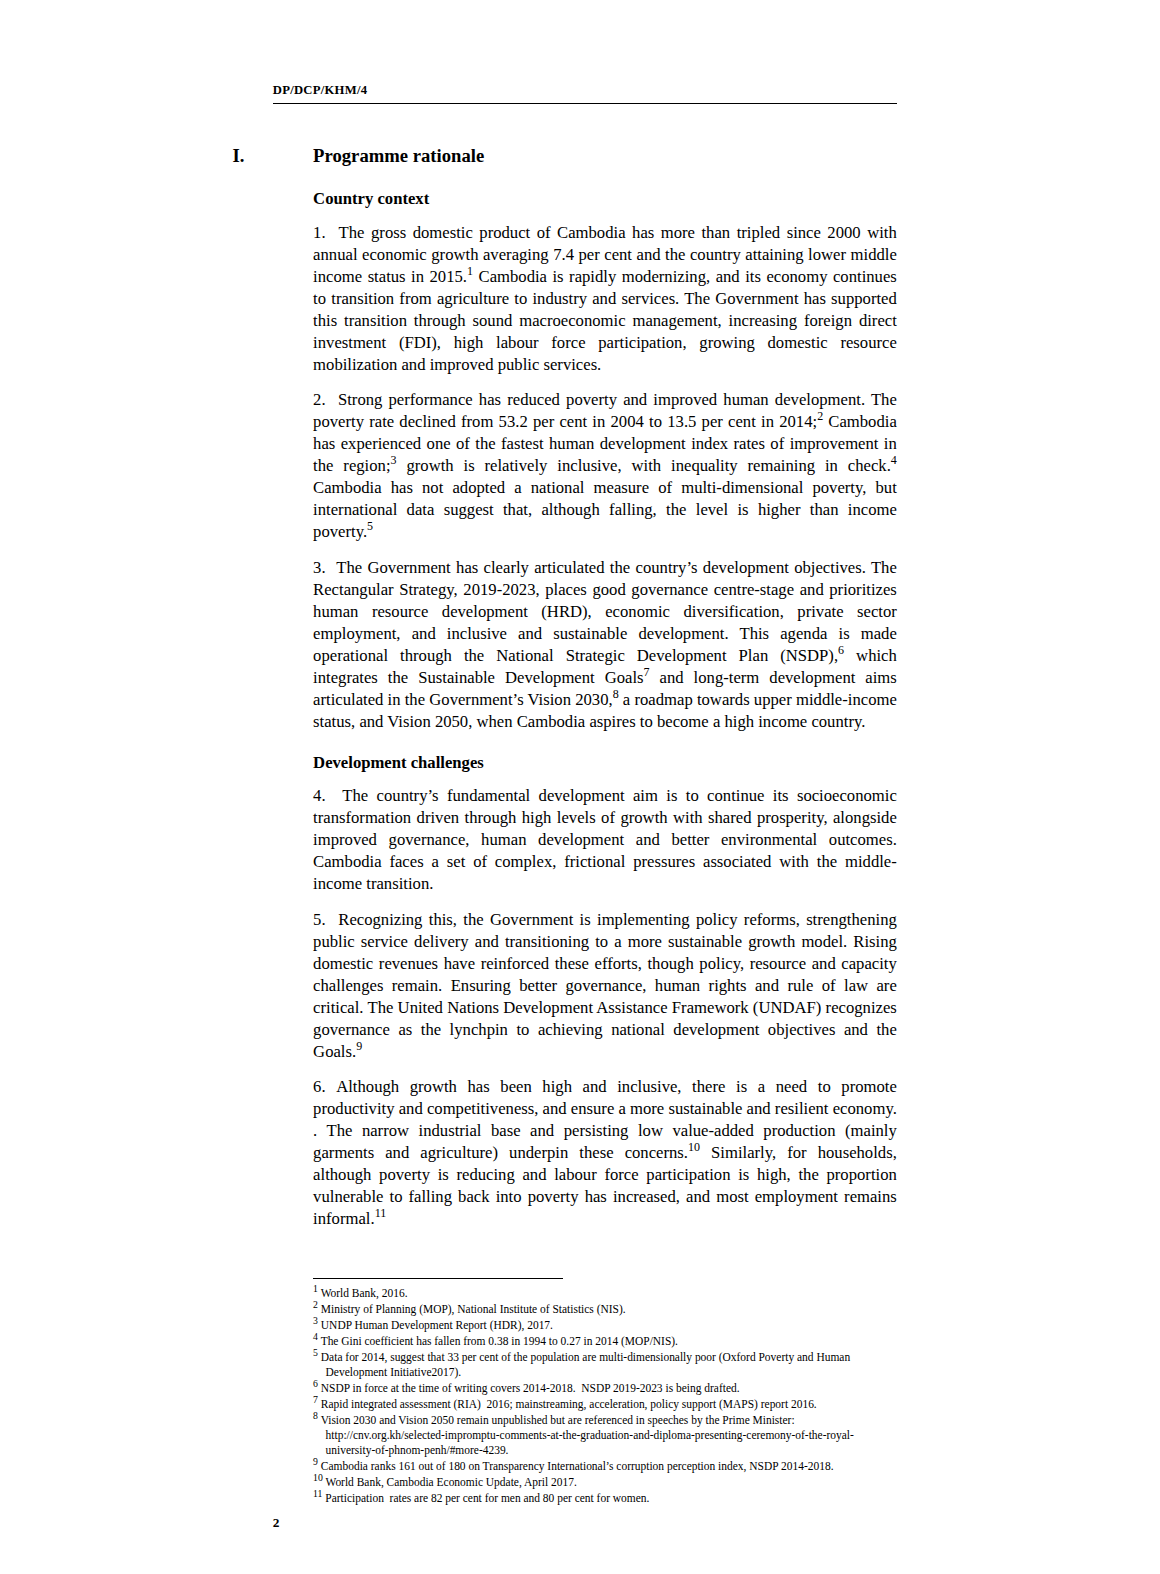DP/DCP/KHM/4
I. Programme rationale
Country context
1. The gross domestic product of Cambodia has more than tripled since 2000 with annual economic growth averaging 7.4 per cent and the country attaining lower middle income status in 2015.1 Cambodia is rapidly modernizing, and its economy continues to transition from agriculture to industry and services. The Government has supported this transition through sound macroeconomic management, increasing foreign direct investment (FDI), high labour force participation, growing domestic resource mobilization and improved public services.
2. Strong performance has reduced poverty and improved human development. The poverty rate declined from 53.2 per cent in 2004 to 13.5 per cent in 2014;2 Cambodia has experienced one of the fastest human development index rates of improvement in the region;3 growth is relatively inclusive, with inequality remaining in check.4 Cambodia has not adopted a national measure of multi-dimensional poverty, but international data suggest that, although falling, the level is higher than income poverty.5
3. The Government has clearly articulated the country’s development objectives. The Rectangular Strategy, 2019-2023, places good governance centre-stage and prioritizes human resource development (HRD), economic diversification, private sector employment, and inclusive and sustainable development. This agenda is made operational through the National Strategic Development Plan (NSDP),6 which integrates the Sustainable Development Goals7 and long-term development aims articulated in the Government’s Vision 2030,8 a roadmap towards upper middle-income status, and Vision 2050, when Cambodia aspires to become a high income country.
Development challenges
4. The country’s fundamental development aim is to continue its socioeconomic transformation driven through high levels of growth with shared prosperity, alongside improved governance, human development and better environmental outcomes. Cambodia faces a set of complex, frictional pressures associated with the middle-income transition.
5. Recognizing this, the Government is implementing policy reforms, strengthening public service delivery and transitioning to a more sustainable growth model. Rising domestic revenues have reinforced these efforts, though policy, resource and capacity challenges remain. Ensuring better governance, human rights and rule of law are critical. The United Nations Development Assistance Framework (UNDAF) recognizes governance as the lynchpin to achieving national development objectives and the Goals.9
6. Although growth has been high and inclusive, there is a need to promote productivity and competitiveness, and ensure a more sustainable and resilient economy. . The narrow industrial base and persisting low value-added production (mainly garments and agriculture) underpin these concerns.10 Similarly, for households, although poverty is reducing and labour force participation is high, the proportion vulnerable to falling back into poverty has increased, and most employment remains informal.11
1 World Bank, 2016.
2 Ministry of Planning (MOP), National Institute of Statistics (NIS).
3 UNDP Human Development Report (HDR), 2017.
4 The Gini coefficient has fallen from 0.38 in 1994 to 0.27 in 2014 (MOP/NIS).
5 Data for 2014, suggest that 33 per cent of the population are multi-dimensionally poor (Oxford Poverty and Human Development Initiative2017).
6 NSDP in force at the time of writing covers 2014-2018. NSDP 2019-2023 is being drafted.
7 Rapid integrated assessment (RIA) 2016; mainstreaming, acceleration, policy support (MAPS) report 2016.
8 Vision 2030 and Vision 2050 remain unpublished but are referenced in speeches by the Prime Minister: http://cnv.org.kh/selected-impromptu-comments-at-the-graduation-and-diploma-presenting-ceremony-of-the-royal-university-of-phnom-penh/#more-4239.
9 Cambodia ranks 161 out of 180 on Transparency International’s corruption perception index, NSDP 2014-2018.
10 World Bank, Cambodia Economic Update, April 2017.
11 Participation rates are 82 per cent for men and 80 per cent for women.
2